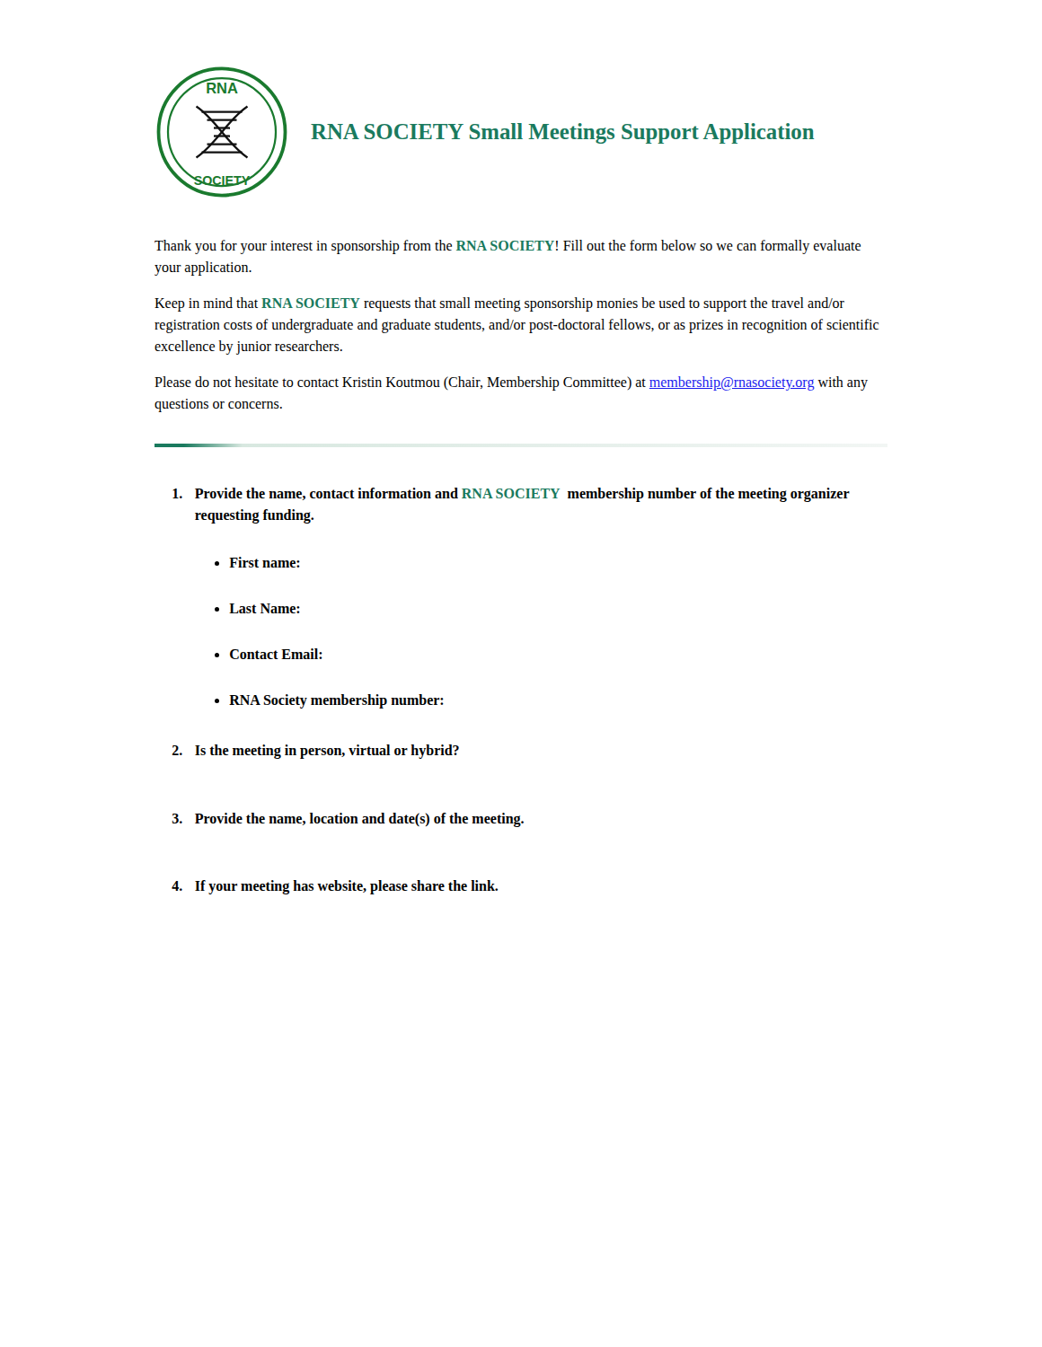RNA SOCIETY
RNA SOCIETY Small Meetings Support Application
Thank you for your interest in sponsorship from the RNA SOCIETY! Fill out the form below so we can formally evaluate your application.
Keep in mind that RNA SOCIETY requests that small meeting sponsorship monies be used to support the travel and/or registration costs of undergraduate and graduate students, and/or post-doctoral fellows, or as prizes in recognition of scientific excellence by junior researchers.
Please do not hesitate to contact Kristin Koutmou (Chair, Membership Committee) at membership@rnasociety.org with any questions or concerns.
Provide the name, contact information and RNA SOCIETY membership number of the meeting organizer requesting funding.
First name:
Last Name:
Contact Email:
RNA Society membership number:
Is the meeting in person, virtual or hybrid?
Provide the name, location and date(s) of the meeting.
If your meeting has website, please share the link.